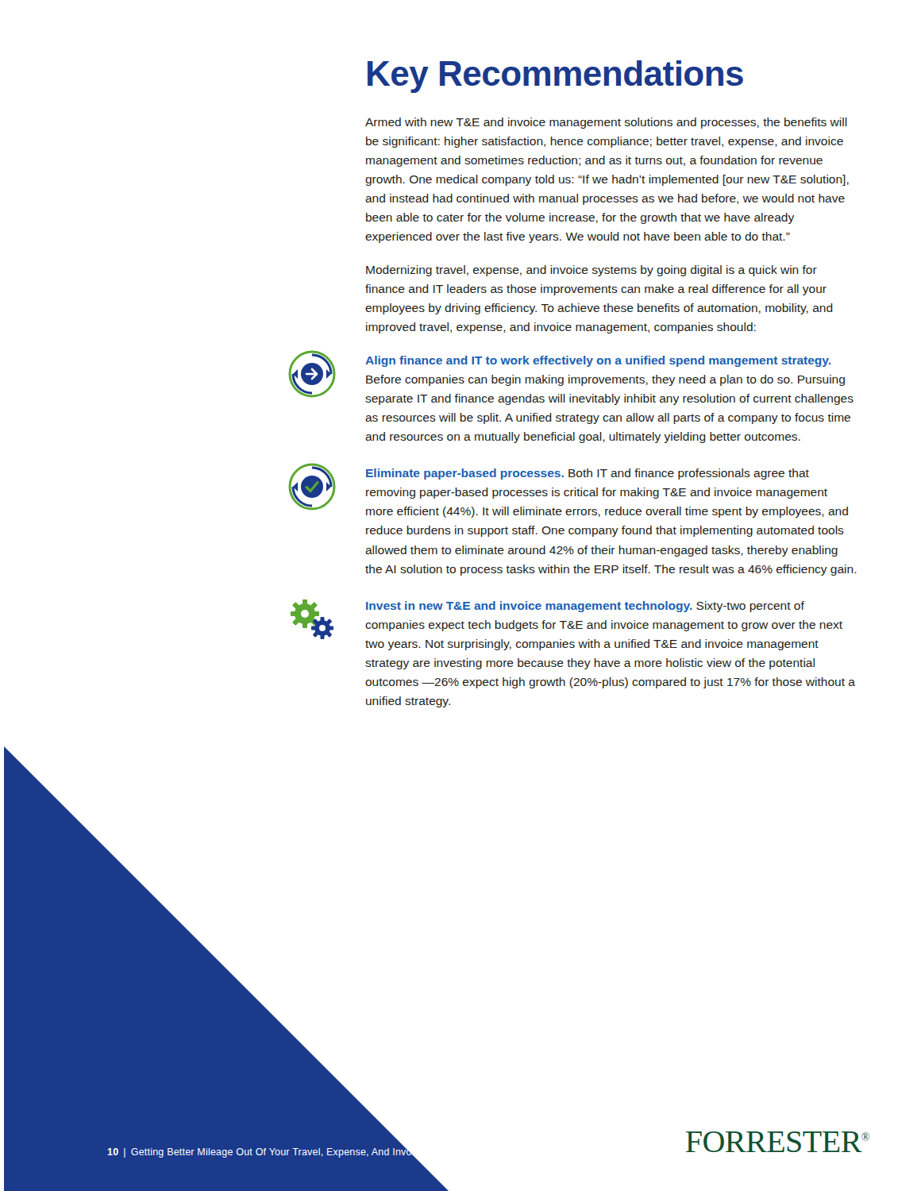Key Recommendations
Armed with new T&E and invoice management solutions and processes, the benefits will be significant: higher satisfaction, hence compliance; better travel, expense, and invoice management and sometimes reduction; and as it turns out, a foundation for revenue growth. One medical company told us: “If we hadn’t implemented [our new T&E solution], and instead had continued with manual processes as we had before, we would not have been able to cater for the volume increase, for the growth that we have already experienced over the last five years. We would not have been able to do that.”
Modernizing travel, expense, and invoice systems by going digital is a quick win for finance and IT leaders as those improvements can make a real difference for all your employees by driving efficiency. To achieve these benefits of automation, mobility, and improved travel, expense, and invoice management, companies should:
Align finance and IT to work effectively on a unified spend mangement strategy. Before companies can begin making improvements, they need a plan to do so. Pursuing separate IT and finance agendas will inevitably inhibit any resolution of current challenges as resources will be split. A unified strategy can allow all parts of a company to focus time and resources on a mutually beneficial goal, ultimately yielding better outcomes.
Eliminate paper-based processes. Both IT and finance professionals agree that removing paper-based processes is critical for making T&E and invoice management more efficient (44%). It will eliminate errors, reduce overall time spent by employees, and reduce burdens in support staff. One company found that implementing automated tools allowed them to eliminate around 42% of their human-engaged tasks, thereby enabling the AI solution to process tasks within the ERP itself. The result was a 46% efficiency gain.
Invest in new T&E and invoice management technology. Sixty-two percent of companies expect tech budgets for T&E and invoice management to grow over the next two years. Not surprisingly, companies with a unified T&E and invoice management strategy are investing more because they have a more holistic view of the potential outcomes —26% expect high growth (20%-plus) compared to just 17% for those without a unified strategy.
10|Getting Better Mileage Out Of Your Travel, Expense, And Invoice Solutions
FORRESTER®